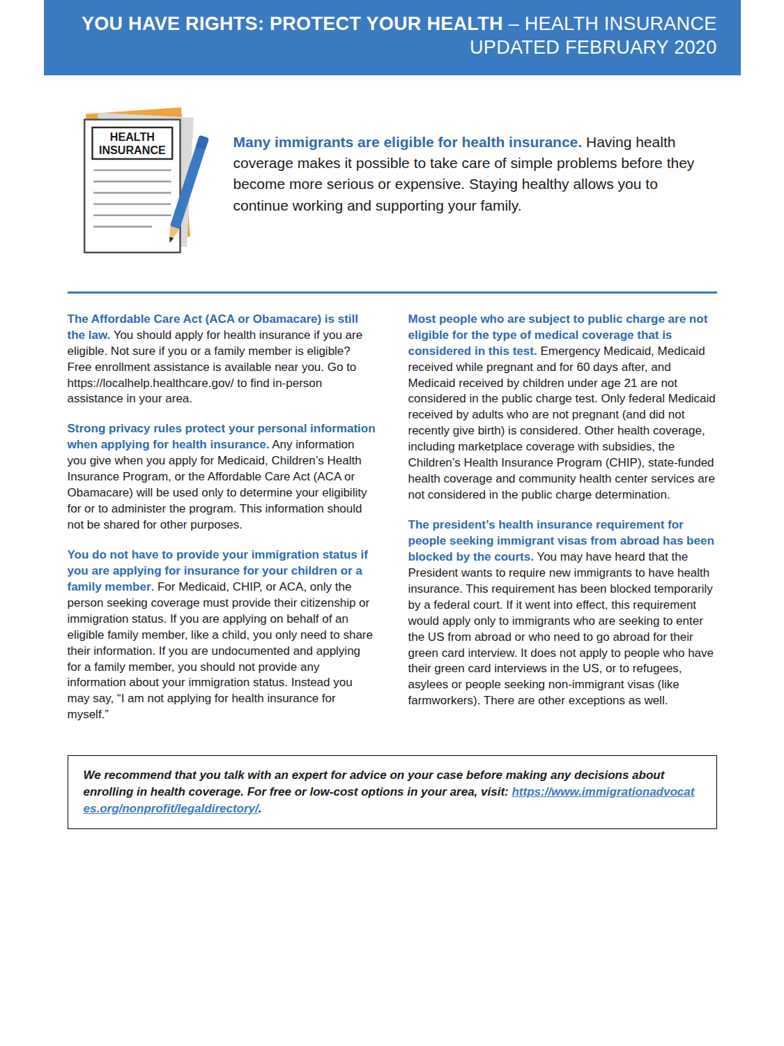YOU HAVE RIGHTS: PROTECT YOUR HEALTH – HEALTH INSURANCE UPDATED FEBRUARY 2020
HEALTH INSURANCE
Many immigrants are eligible for health insurance. Having health coverage makes it possible to take care of simple problems before they become more serious or expensive. Staying healthy allows you to continue working and supporting your family.
The Affordable Care Act (ACA or Obamacare) is still the law. You should apply for health insurance if you are eligible. Not sure if you or a family member is eligible? Free enrollment assistance is available near you. Go to https://localhelp.healthcare.gov/ to find in-person assistance in your area.
Strong privacy rules protect your personal information when applying for health insurance. Any information you give when you apply for Medicaid, Children’s Health Insurance Program, or the Affordable Care Act (ACA or Obamacare) will be used only to determine your eligibility for or to administer the program. This information should not be shared for other purposes.
You do not have to provide your immigration status if you are applying for insurance for your children or a family member. For Medicaid, CHIP, or ACA, only the person seeking coverage must provide their citizenship or immigration status. If you are applying on behalf of an eligible family member, like a child, you only need to share their information. If you are undocumented and applying for a family member, you should not provide any information about your immigration status. Instead you may say, “I am not applying for health insurance for myself.”
Most people who are subject to public charge are not eligible for the type of medical coverage that is considered in this test. Emergency Medicaid, Medicaid received while pregnant and for 60 days after, and Medicaid received by children under age 21 are not considered in the public charge test. Only federal Medicaid received by adults who are not pregnant (and did not recently give birth) is considered. Other health coverage, including marketplace coverage with subsidies, the Children’s Health Insurance Program (CHIP), state-funded health coverage and community health center services are not considered in the public charge determination.
The president’s health insurance requirement for people seeking immigrant visas from abroad has been blocked by the courts. You may have heard that the President wants to require new immigrants to have health insurance. This requirement has been blocked temporarily by a federal court. If it went into effect, this requirement would apply only to immigrants who are seeking to enter the US from abroad or who need to go abroad for their green card interview. It does not apply to people who have their green card interviews in the US, or to refugees, asylees or people seeking non-immigrant visas (like farmworkers). There are other exceptions as well.
We recommend that you talk with an expert for advice on your case before making any decisions about enrolling in health coverage. For free or low-cost options in your area, visit: https://www.immigrationadvocates.org/nonprofit/legaldirectory/.